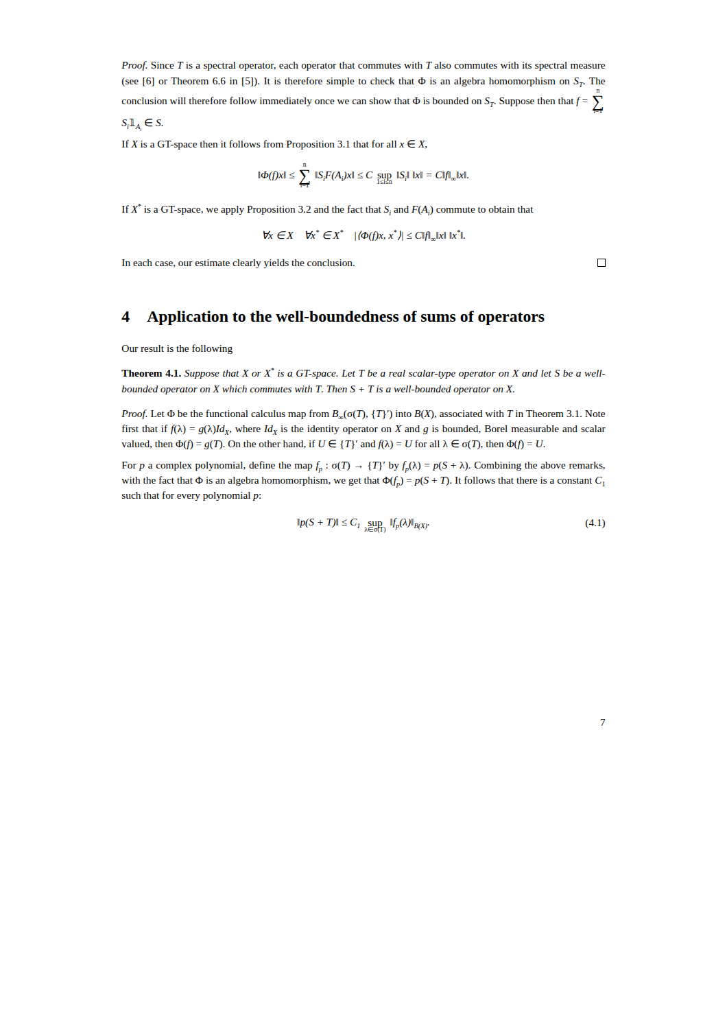Proof. Since T is a spectral operator, each operator that commutes with T also commutes with its spectral measure (see [6] or Theorem 6.6 in [5]). It is therefore simple to check that Φ is an algebra homomorphism on ST. The conclusion will therefore follow immediately once we can show that Φ is bounded on ST. Suppose then that f = n∑i=1 Si 𝟙Ai ∈ S.
If X is a GT-space then it follows from Proposition 3.1 that for all x ∈ X,
‖Φ(f)x‖ ≤ n∑i=1 ‖Si F(Ai)x‖ ≤ C sup 1≤i≤n ‖Si‖ ‖x‖ = C‖f‖∞‖x‖.
If X* is a GT-space, we apply Proposition 3.2 and the fact that Si and F(Ai) commute to obtain that
∀x ∈ X ∀x* ∈ X* |⟨Φ(f)x, x*⟩| ≤ C‖f‖∞‖x‖ ‖x*‖.
In each case, our estimate clearly yields the conclusion.
4 Application to the well-boundedness of sums of operators
Our result is the following
Theorem 4.1. Suppose that X or X* is a GT-space. Let T be a real scalar-type operator on X and let S be a well-bounded operator on X which commutes with T. Then S + T is a well-bounded operator on X.
Proof. Let Φ be the functional calculus map from B∞(σ(T), {T}′) into B(X), associated with T in Theorem 3.1. Note first that if f(λ) = g(λ)IdX, where IdX is the identity operator on X and g is bounded, Borel measurable and scalar valued, then Φ(f) = g(T). On the other hand, if U ∈ {T}′ and f(λ) = U for all λ ∈ σ(T), then Φ(f) = U.
For p a complex polynomial, define the map fp : σ(T) → {T}′ by fp(λ) = p(S + λ). Combining the above remarks, with the fact that Φ is an algebra homomorphism, we get that Φ(fp) = p(S + T). It follows that there is a constant C1 such that for every polynomial p:
‖p(S + T)‖ ≤ C1 sup λ∈σ(T) ‖fp(λ)‖B(X).
(4.1)
7